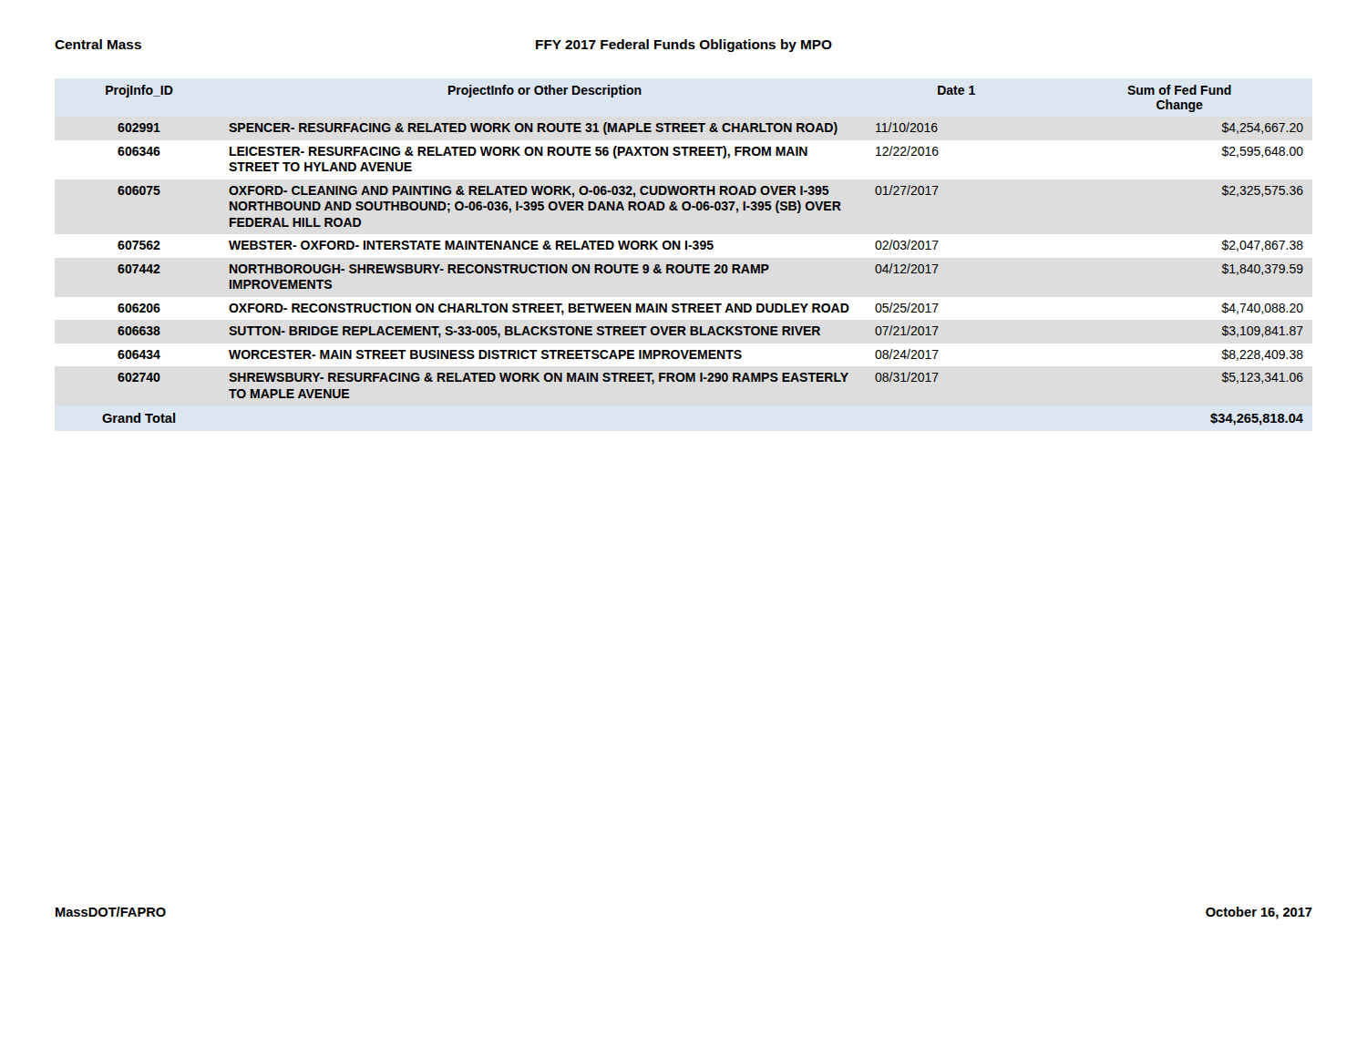Central Mass
FFY 2017 Federal Funds Obligations by MPO
| ProjInfo_ID | ProjectInfo or Other Description | Date 1 | Sum of Fed Fund Change |
| --- | --- | --- | --- |
| 602991 | SPENCER- RESURFACING & RELATED WORK ON ROUTE 31 (MAPLE STREET & CHARLTON ROAD) | 11/10/2016 | $4,254,667.20 |
| 606346 | LEICESTER- RESURFACING & RELATED WORK ON ROUTE 56 (PAXTON STREET), FROM MAIN STREET TO HYLAND AVENUE | 12/22/2016 | $2,595,648.00 |
| 606075 | OXFORD- CLEANING AND PAINTING & RELATED WORK, O-06-032, CUDWORTH ROAD OVER I-395 NORTHBOUND AND SOUTHBOUND; O-06-036, I-395 OVER DANA ROAD & O-06-037, I-395 (SB) OVER FEDERAL HILL ROAD | 01/27/2017 | $2,325,575.36 |
| 607562 | WEBSTER- OXFORD- INTERSTATE MAINTENANCE & RELATED WORK ON I-395 | 02/03/2017 | $2,047,867.38 |
| 607442 | NORTHBOROUGH- SHREWSBURY- RECONSTRUCTION ON ROUTE 9 & ROUTE 20 RAMP IMPROVEMENTS | 04/12/2017 | $1,840,379.59 |
| 606206 | OXFORD- RECONSTRUCTION ON CHARLTON STREET, BETWEEN MAIN STREET AND DUDLEY ROAD | 05/25/2017 | $4,740,088.20 |
| 606638 | SUTTON- BRIDGE REPLACEMENT, S-33-005, BLACKSTONE STREET OVER BLACKSTONE RIVER | 07/21/2017 | $3,109,841.87 |
| 606434 | WORCESTER- MAIN STREET BUSINESS DISTRICT STREETSCAPE IMPROVEMENTS | 08/24/2017 | $8,228,409.38 |
| 602740 | SHREWSBURY- RESURFACING & RELATED WORK ON MAIN STREET, FROM I-290 RAMPS EASTERLY TO MAPLE AVENUE | 08/31/2017 | $5,123,341.06 |
| Grand Total | | | $34,265,818.04 |
MassDOT/FAPRO
October 16, 2017